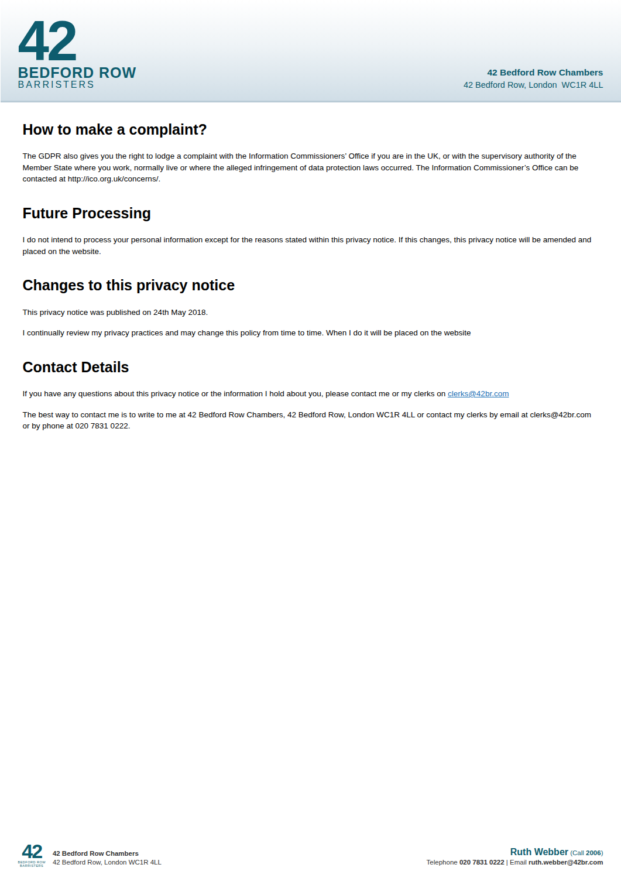42 BEDFORD ROW BARRISTERS
42 Bedford Row Chambers
42 Bedford Row, London WC1R 4LL
How to make a complaint?
The GDPR also gives you the right to lodge a complaint with the Information Commissioners’ Office if you are in the UK, or with the supervisory authority of the Member State where you work, normally live or where the alleged infringement of data protection laws occurred. The Information Commissioner’s Office can be contacted at http://ico.org.uk/concerns/.
Future Processing
I do not intend to process your personal information except for the reasons stated within this privacy notice. If this changes, this privacy notice will be amended and placed on the website.
Changes to this privacy notice
This privacy notice was published on 24th May 2018.
I continually review my privacy practices and may change this policy from time to time. When I do it will be placed on the website
Contact Details
If you have any questions about this privacy notice or the information I hold about you, please contact me or my clerks on clerks@42br.com
The best way to contact me is to write to me at 42 Bedford Row Chambers, 42 Bedford Row, London WC1R 4LL or contact my clerks by email at clerks@42br.com or by phone at 020 7831 0222.
42 BEDFORD ROW
BARRISTERS
42 Bedford Row Chambers
42 Bedford Row, London WC1R 4LL
Ruth Webber (Call 2006)
Telephone 020 7831 0222 | Email ruth.webber@42br.com